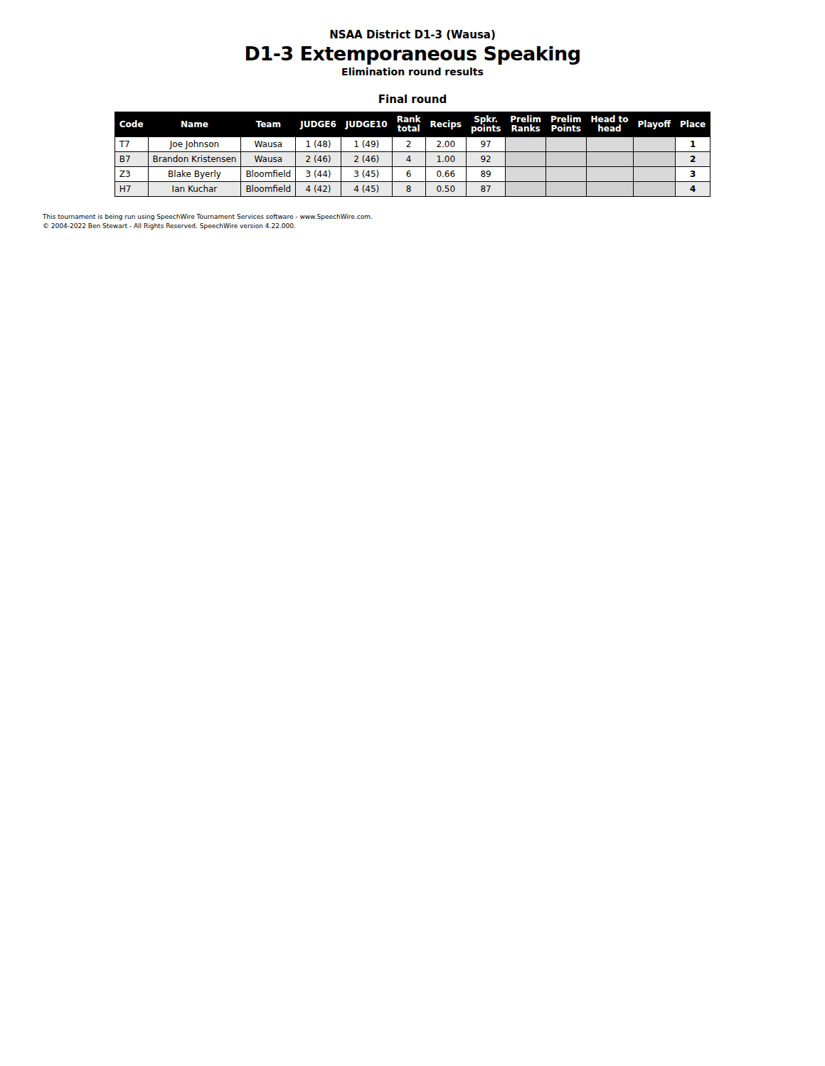NSAA District D1-3 (Wausa)
D1-3 Extemporaneous Speaking
Elimination round results
Final round
| Code | Name | Team | JUDGE6 | JUDGE10 | Rank total | Recips | Spkr. points | Prelim Ranks | Prelim Points | Head to head | Playoff | Place |
| --- | --- | --- | --- | --- | --- | --- | --- | --- | --- | --- | --- | --- |
| T7 | Joe Johnson | Wausa | 1 (48) | 1 (49) | 2 | 2.00 | 97 | | | | | 1 |
| B7 | Brandon Kristensen | Wausa | 2 (46) | 2 (46) | 4 | 1.00 | 92 | | | | | 2 |
| Z3 | Blake Byerly | Bloomfield | 3 (44) | 3 (45) | 6 | 0.66 | 89 | | | | | 3 |
| H7 | Ian Kuchar | Bloomfield | 4 (42) | 4 (45) | 8 | 0.50 | 87 | | | | | 4 |
This tournament is being run using SpeechWire Tournament Services software - www.SpeechWire.com.
© 2004-2022 Ben Stewart - All Rights Reserved. SpeechWire version 4.22.000.